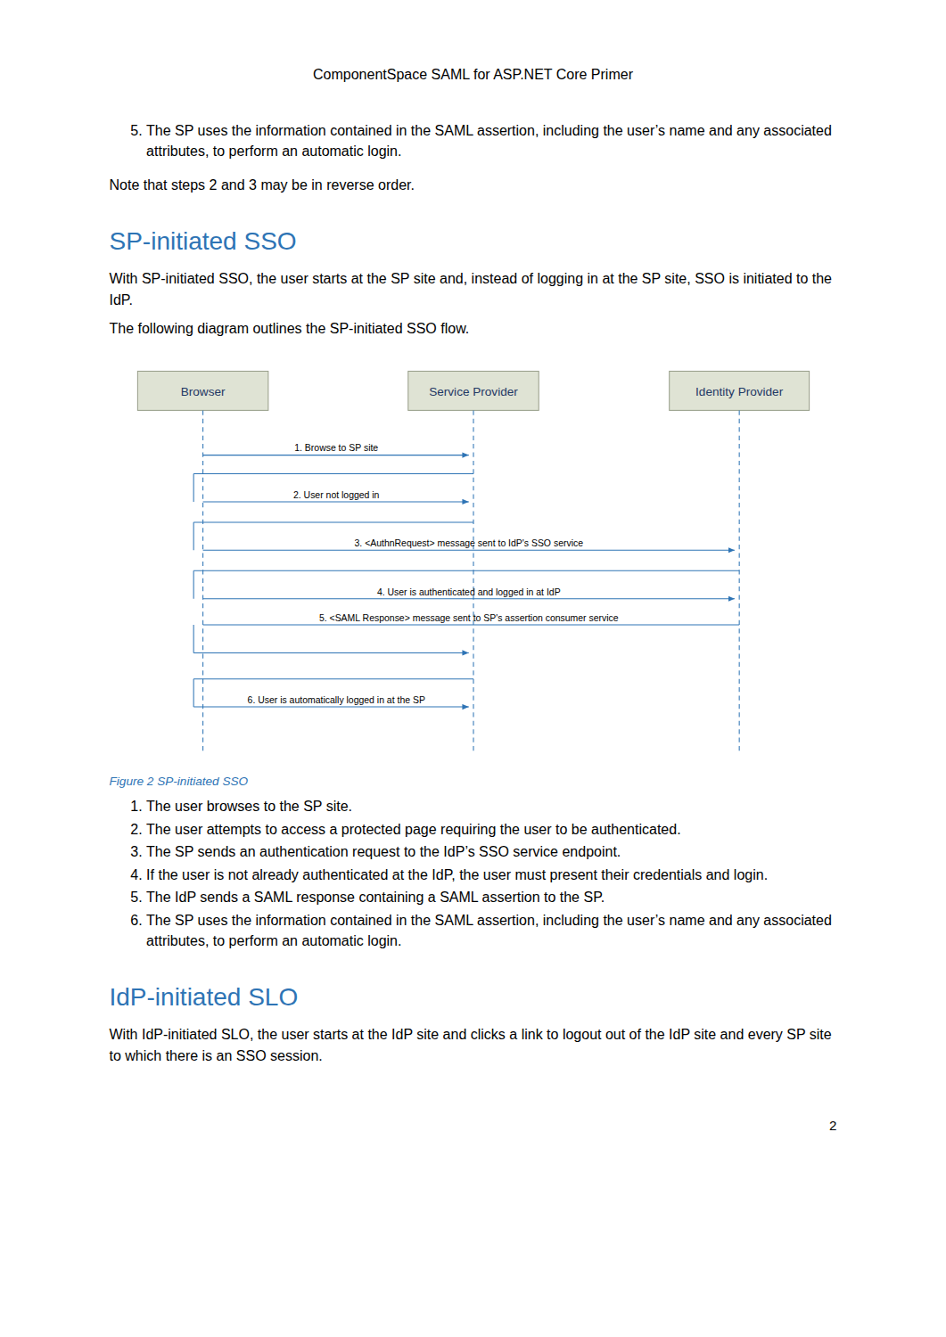ComponentSpace SAML for ASP.NET Core Primer
The SP uses the information contained in the SAML assertion, including the user’s name and any associated attributes, to perform an automatic login.
Note that steps 2 and 3 may be in reverse order.
SP-initiated SSO
With SP-initiated SSO, the user starts at the SP site and, instead of logging in at the SP site, SSO is initiated to the IdP.
The following diagram outlines the SP-initiated SSO flow.
Browser Service Provider Identity Provider 1. Browse to SP site 2. User not logged in 3. <AuthnRequest> message sent to IdP's SSO service 4. User is authenticated and logged in at IdP 5. <SAML Response> message sent to SP's assertion consumer service 6. User is automatically logged in at the SP
Figure 2 SP-initiated SSO
The user browses to the SP site.
The user attempts to access a protected page requiring the user to be authenticated.
The SP sends an authentication request to the IdP’s SSO service endpoint.
If the user is not already authenticated at the IdP, the user must present their credentials and login.
The IdP sends a SAML response containing a SAML assertion to the SP.
The SP uses the information contained in the SAML assertion, including the user’s name and any associated attributes, to perform an automatic login.
IdP-initiated SLO
With IdP-initiated SLO, the user starts at the IdP site and clicks a link to logout out of the IdP site and every SP site to which there is an SSO session.
2